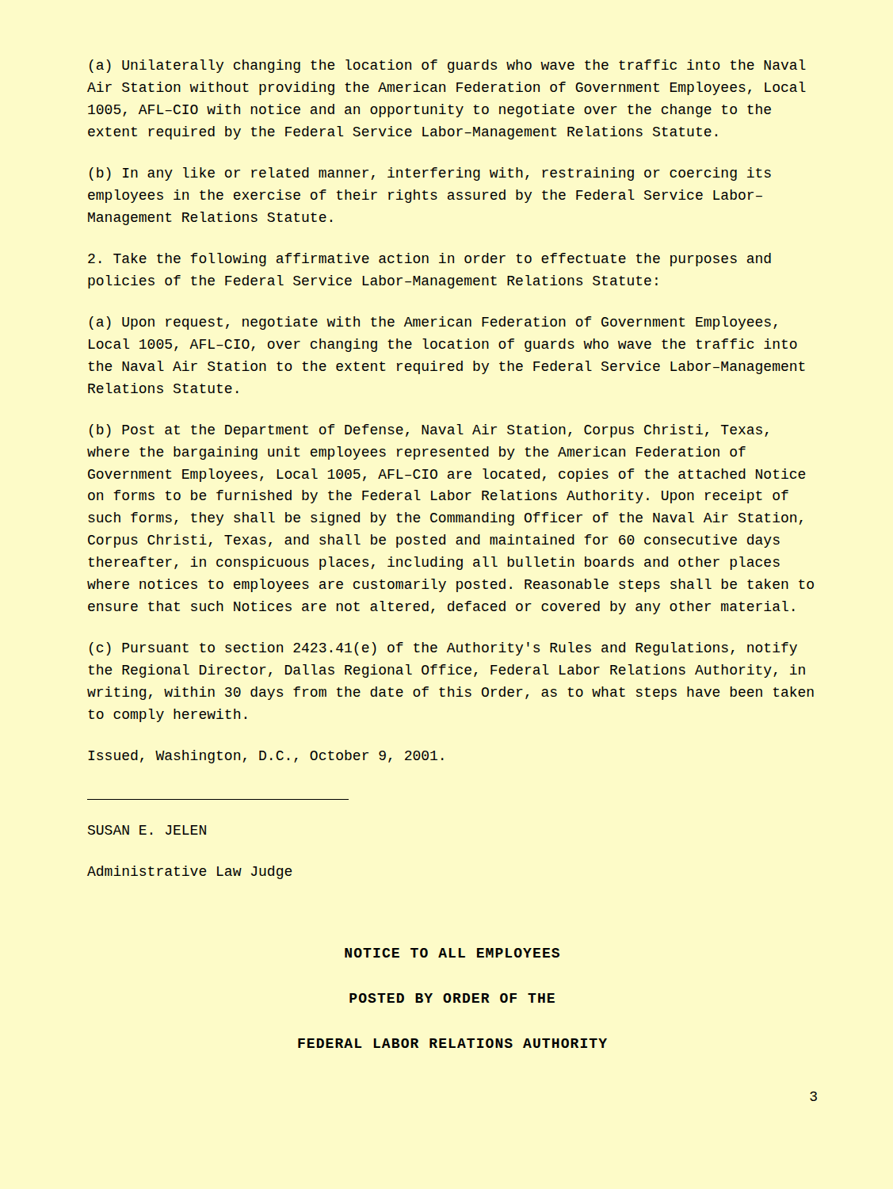(a) Unilaterally changing the location of guards who wave the traffic into the Naval Air Station without providing the American Federation of Government Employees, Local 1005, AFL–CIO with notice and an opportunity to negotiate over the change to the extent required by the Federal Service Labor–Management Relations Statute.
(b) In any like or related manner, interfering with, restraining or coercing its employees in the exercise of their rights assured by the Federal Service Labor–Management Relations Statute.
2. Take the following affirmative action in order to effectuate the purposes and policies of the Federal Service Labor–Management Relations Statute:
(a) Upon request, negotiate with the American Federation of Government Employees, Local 1005, AFL–CIO, over changing the location of guards who wave the traffic into the Naval Air Station to the extent required by the Federal Service Labor–Management Relations Statute.
(b) Post at the Department of Defense, Naval Air Station, Corpus Christi, Texas, where the bargaining unit employees represented by the American Federation of Government Employees, Local 1005, AFL–CIO are located, copies of the attached Notice on forms to be furnished by the Federal Labor Relations Authority. Upon receipt of such forms, they shall be signed by the Commanding Officer of the Naval Air Station, Corpus Christi, Texas, and shall be posted and maintained for 60 consecutive days thereafter, in conspicuous places, including all bulletin boards and other places where notices to employees are customarily posted. Reasonable steps shall be taken to ensure that such Notices are not altered, defaced or covered by any other material.
(c) Pursuant to section 2423.41(e) of the Authority's Rules and Regulations, notify the Regional Director, Dallas Regional Office, Federal Labor Relations Authority, in writing, within 30 days from the date of this Order, as to what steps have been taken to comply herewith.
Issued, Washington, D.C., October 9, 2001.
SUSAN E. JELEN
Administrative Law Judge
NOTICE TO ALL EMPLOYEES
POSTED BY ORDER OF THE
FEDERAL LABOR RELATIONS AUTHORITY
3